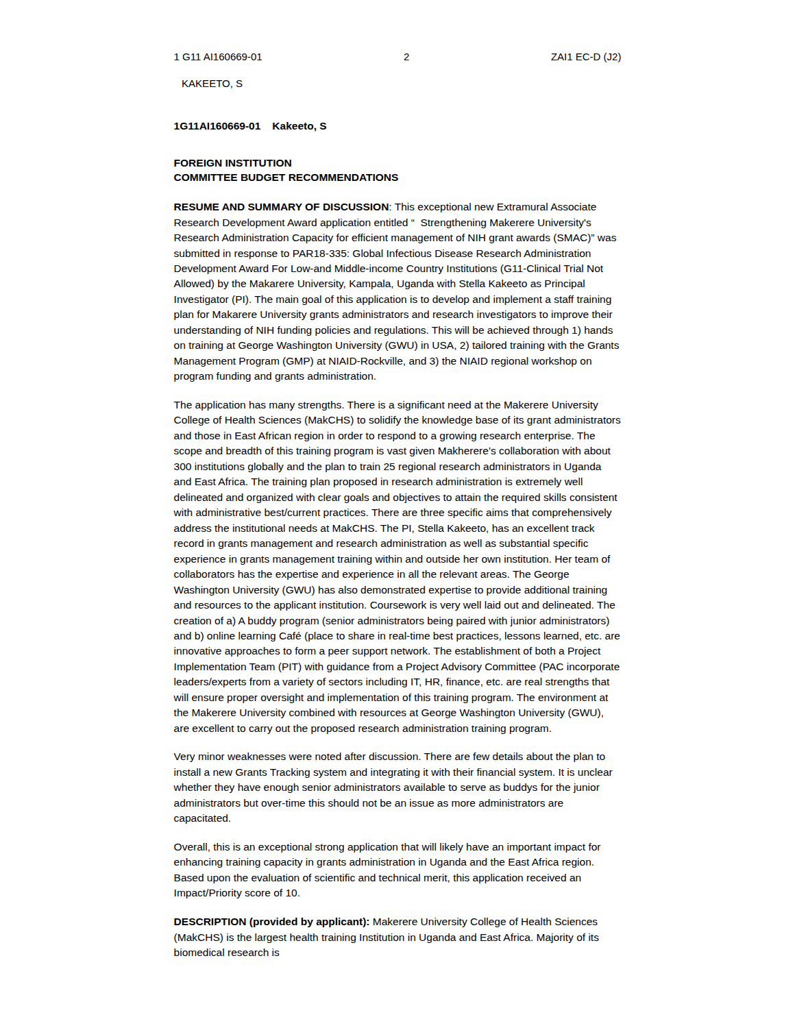1 G11 AI160669-01
2
ZAI1 EC-D (J2)
KAKEETO, S
1G11AI160669-01Kakeeto, S
FOREIGN INSTITUTION
COMMITTEE BUDGET RECOMMENDATIONS
RESUME AND SUMMARY OF DISCUSSION: This exceptional new Extramural Associate Research Development Award application entitled “ Strengthening Makerere University's Research Administration Capacity for efficient management of NIH grant awards (SMAC)” was submitted in response to PAR18-335: Global Infectious Disease Research Administration Development Award For Low-and Middle-income Country Institutions (G11-Clinical Trial Not Allowed) by the Makarere University, Kampala, Uganda with Stella Kakeeto as Principal Investigator (PI). The main goal of this application is to develop and implement a staff training plan for Makarere University grants administrators and research investigators to improve their understanding of NIH funding policies and regulations. This will be achieved through 1) hands on training at George Washington University (GWU) in USA, 2) tailored training with the Grants Management Program (GMP) at NIAID-Rockville, and 3) the NIAID regional workshop on program funding and grants administration.
The application has many strengths. There is a significant need at the Makerere University College of Health Sciences (MakCHS) to solidify the knowledge base of its grant administrators and those in East African region in order to respond to a growing research enterprise. The scope and breadth of this training program is vast given Makherere’s collaboration with about 300 institutions globally and the plan to train 25 regional research administrators in Uganda and East Africa. The training plan proposed in research administration is extremely well delineated and organized with clear goals and objectives to attain the required skills consistent with administrative best/current practices. There are three specific aims that comprehensively address the institutional needs at MakCHS. The PI, Stella Kakeeto, has an excellent track record in grants management and research administration as well as substantial specific experience in grants management training within and outside her own institution. Her team of collaborators has the expertise and experience in all the relevant areas. The George Washington University (GWU) has also demonstrated expertise to provide additional training and resources to the applicant institution. Coursework is very well laid out and delineated. The creation of a) A buddy program (senior administrators being paired with junior administrators) and b) online learning Café (place to share in real-time best practices, lessons learned, etc. are innovative approaches to form a peer support network. The establishment of both a Project Implementation Team (PIT) with guidance from a Project Advisory Committee (PAC incorporate leaders/experts from a variety of sectors including IT, HR, finance, etc. are real strengths that will ensure proper oversight and implementation of this training program. The environment at the Makerere University combined with resources at George Washington University (GWU), are excellent to carry out the proposed research administration training program.
Very minor weaknesses were noted after discussion. There are few details about the plan to install a new Grants Tracking system and integrating it with their financial system. It is unclear whether they have enough senior administrators available to serve as buddys for the junior administrators but over-time this should not be an issue as more administrators are capacitated.
Overall, this is an exceptional strong application that will likely have an important impact for enhancing training capacity in grants administration in Uganda and the East Africa region. Based upon the evaluation of scientific and technical merit, this application received an Impact/Priority score of 10.
DESCRIPTION (provided by applicant): Makerere University College of Health Sciences (MakCHS) is the largest health training Institution in Uganda and East Africa. Majority of its biomedical research is